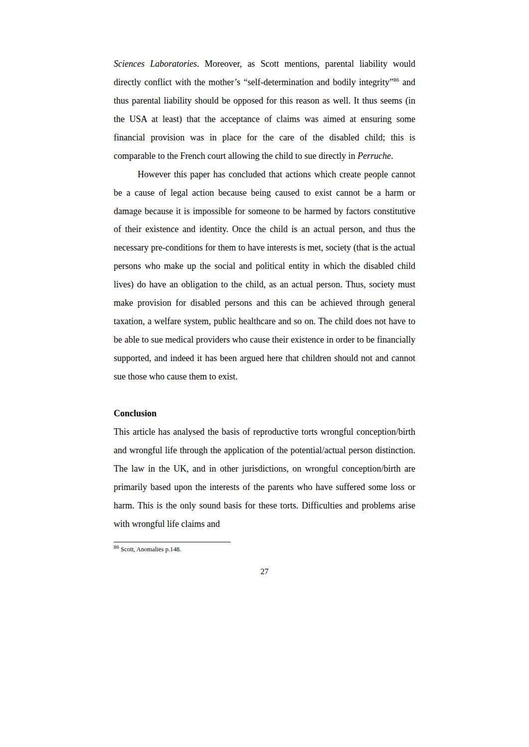Sciences Laboratories. Moreover, as Scott mentions, parental liability would directly conflict with the mother’s “self-determination and bodily integrity”86 and thus parental liability should be opposed for this reason as well. It thus seems (in the USA at least) that the acceptance of claims was aimed at ensuring some financial provision was in place for the care of the disabled child; this is comparable to the French court allowing the child to sue directly in Perruche.
However this paper has concluded that actions which create people cannot be a cause of legal action because being caused to exist cannot be a harm or damage because it is impossible for someone to be harmed by factors constitutive of their existence and identity. Once the child is an actual person, and thus the necessary pre-conditions for them to have interests is met, society (that is the actual persons who make up the social and political entity in which the disabled child lives) do have an obligation to the child, as an actual person. Thus, society must make provision for disabled persons and this can be achieved through general taxation, a welfare system, public healthcare and so on. The child does not have to be able to sue medical providers who cause their existence in order to be financially supported, and indeed it has been argued here that children should not and cannot sue those who cause them to exist.
Conclusion
This article has analysed the basis of reproductive torts wrongful conception/birth and wrongful life through the application of the potential/actual person distinction. The law in the UK, and in other jurisdictions, on wrongful conception/birth are primarily based upon the interests of the parents who have suffered some loss or harm. This is the only sound basis for these torts. Difficulties and problems arise with wrongful life claims and
86 Scott, Anomalies p.148.
27